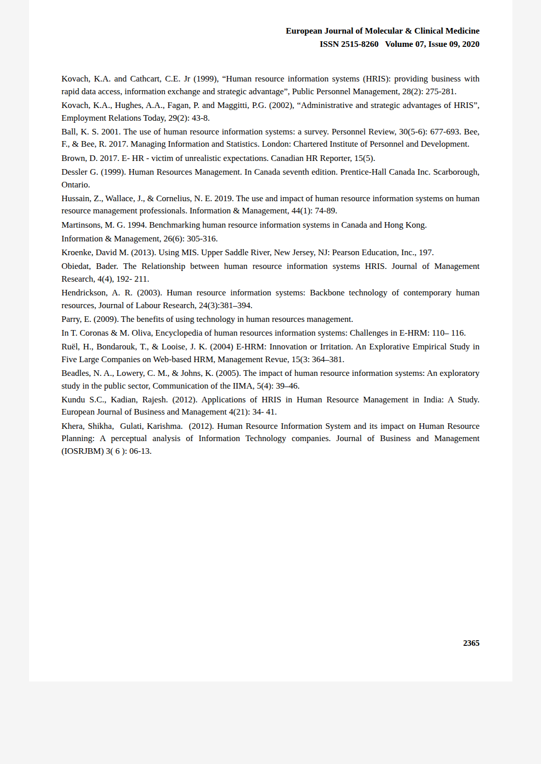European Journal of Molecular & Clinical Medicine ISSN 2515-8260 Volume 07, Issue 09, 2020
Kovach, K.A. and Cathcart, C.E. Jr (1999), “Human resource information systems (HRIS): providing business with rapid data access, information exchange and strategic advantage”, Public Personnel Management, 28(2): 275-281.
Kovach, K.A., Hughes, A.A., Fagan, P. and Maggitti, P.G. (2002), “Administrative and strategic advantages of HRIS”, Employment Relations Today, 29(2): 43-8.
Ball, K. S. 2001. The use of human resource information systems: a survey. Personnel Review, 30(5-6): 677-693. Bee, F., & Bee, R. 2017. Managing Information and Statistics. London: Chartered Institute of Personnel and Development.
Brown, D. 2017. E- HR - victim of unrealistic expectations. Canadian HR Reporter, 15(5).
Dessler G. (1999). Human Resources Management. In Canada seventh edition. Prentice-Hall Canada Inc. Scarborough, Ontario.
Hussain, Z., Wallace, J., & Cornelius, N. E. 2019. The use and impact of human resource information systems on human resource management professionals. Information & Management, 44(1): 74-89.
Martinsons, M. G. 1994. Benchmarking human resource information systems in Canada and Hong Kong.
Information & Management, 26(6): 305-316.
Kroenke, David M. (2013). Using MIS. Upper Saddle River, New Jersey, NJ: Pearson Education, Inc., 197.
Obiedat, Bader. The Relationship between human resource information systems HRIS. Journal of Management Research, 4(4), 192- 211.
Hendrickson, A. R. (2003). Human resource information systems: Backbone technology of contemporary human resources, Journal of Labour Research, 24(3):381–394.
Parry, E. (2009). The benefits of using technology in human resources management.
In T. Coronas & M. Oliva, Encyclopedia of human resources information systems: Challenges in E-HRM: 110– 116.
Ruël, H., Bondarouk, T., & Looise, J. K. (2004) E-HRM: Innovation or Irritation. An Explorative Empirical Study in Five Large Companies on Web-based HRM, Management Revue, 15(3: 364–381.
Beadles, N. A., Lowery, C. M., & Johns, K. (2005). The impact of human resource information systems: An exploratory study in the public sector, Communication of the IIMA, 5(4): 39–46.
Kundu S.C., Kadian, Rajesh. (2012). Applications of HRIS in Human Resource Management in India: A Study. European Journal of Business and Management 4(21): 34- 41.
Khera, Shikha, Gulati, Karishma. (2012). Human Resource Information System and its impact on Human Resource Planning: A perceptual analysis of Information Technology companies. Journal of Business and Management (IOSRJBM) 3( 6 ): 06-13.
2365